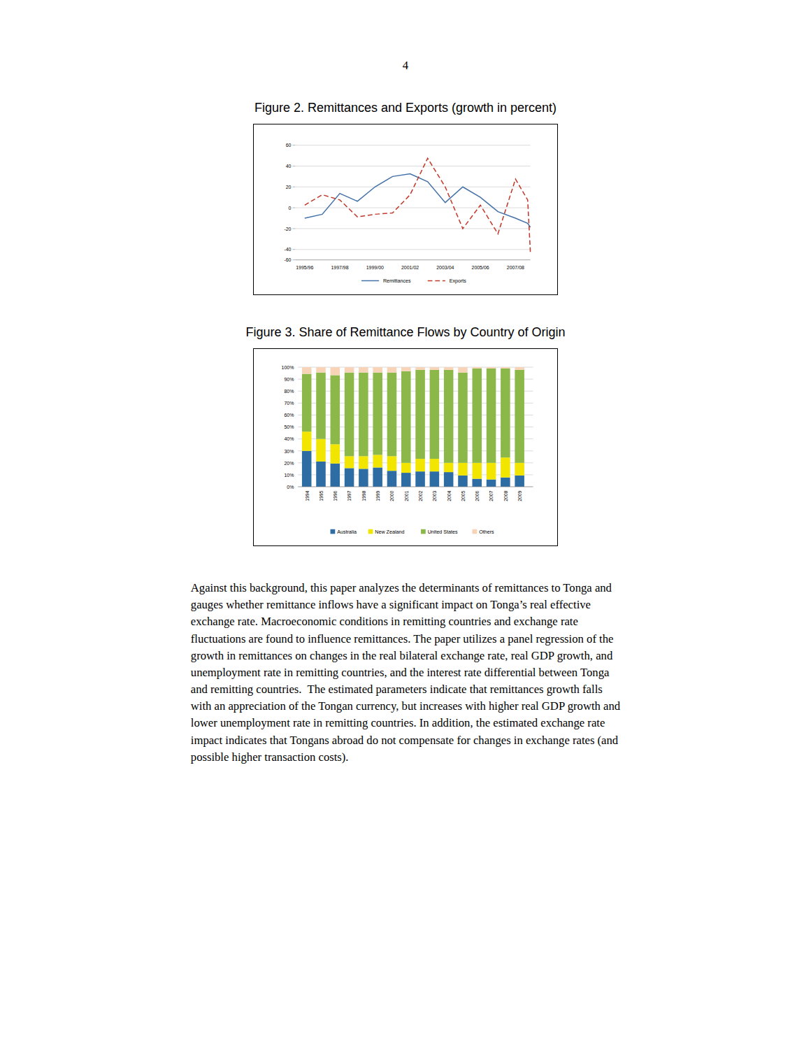4
Figure 2. Remittances and Exports (growth in percent)
60 40 20 0 -20 -40 -60 1995/96 1997/98 1999/00 2001/02 2003/04 2005/06 2007/08 Remittances Exports
Figure 3. Share of Remittance Flows by Country of Origin
100% 90% 80% 70% 60% 50% 40% 30% 20% 10% 0% 1994 1995 1996 1997 1998 1999 2000 2001 2002 2003 2004 2005 2006 2007 2008 2009 Australia New Zealand United States Others
Against this background, this paper analyzes the determinants of remittances to Tonga and gauges whether remittance inflows have a significant impact on Tonga’s real effective exchange rate. Macroeconomic conditions in remitting countries and exchange rate fluctuations are found to influence remittances. The paper utilizes a panel regression of the growth in remittances on changes in the real bilateral exchange rate, real GDP growth, and unemployment rate in remitting countries, and the interest rate differential between Tonga and remitting countries. The estimated parameters indicate that remittances growth falls with an appreciation of the Tongan currency, but increases with higher real GDP growth and lower unemployment rate in remitting countries. In addition, the estimated exchange rate impact indicates that Tongans abroad do not compensate for changes in exchange rates (and possible higher transaction costs).